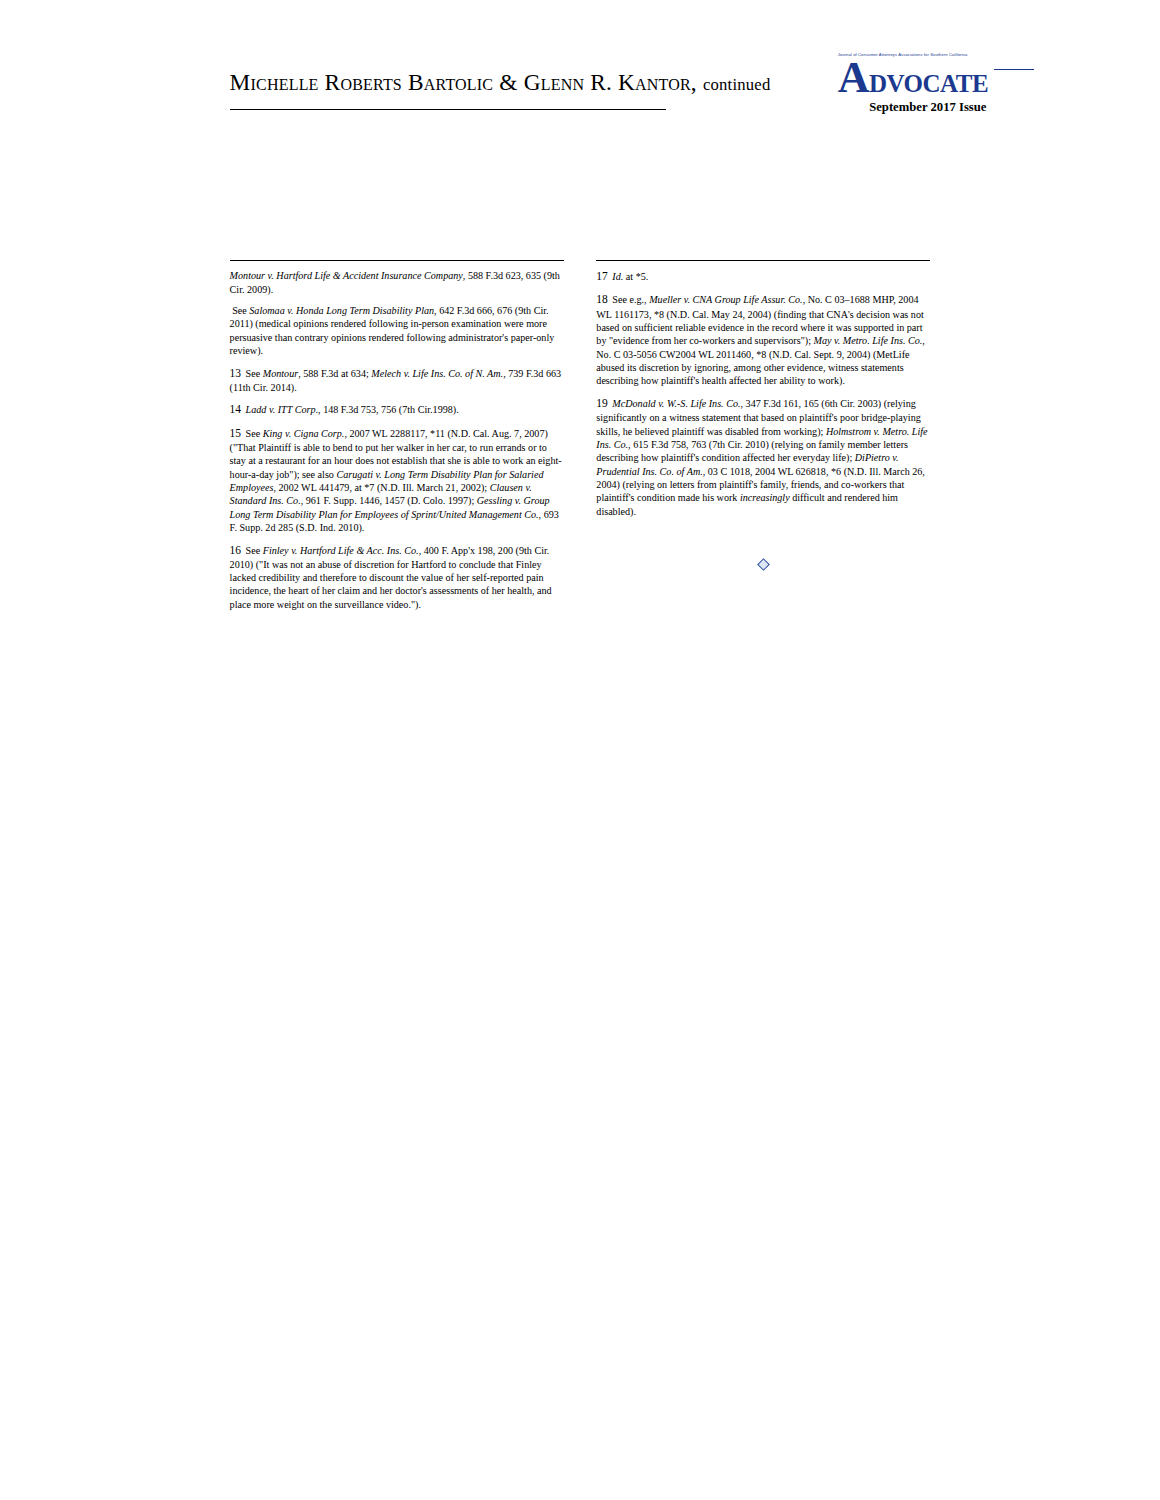Michelle Roberts Bartolic & Glenn R. Kantor, continued
Journal of Consumer Attorneys Associations for Southern California Advocate
September 2017 Issue
Montour v. Hartford Life & Accident Insurance Company, 588 F.3d 623, 635 (9th Cir. 2009).
See Salomaa v. Honda Long Term Disability Plan, 642 F.3d 666, 676 (9th Cir. 2011) (medical opinions rendered following in-person examination were more persuasive than contrary opinions rendered following administrator's paper-only review).
13 See Montour, 588 F.3d at 634; Melech v. Life Ins. Co. of N. Am., 739 F.3d 663 (11th Cir. 2014).
14 Ladd v. ITT Corp., 148 F.3d 753, 756 (7th Cir.1998).
15 See King v. Cigna Corp., 2007 WL 2288117, *11 (N.D. Cal. Aug. 7, 2007) ("That Plaintiff is able to bend to put her walker in her car, to run errands or to stay at a restaurant for an hour does not establish that she is able to work an eight-hour-a-day job"); see also Carugati v. Long Term Disability Plan for Salaried Employees, 2002 WL 441479, at *7 (N.D. Ill. March 21, 2002); Clausen v. Standard Ins. Co., 961 F. Supp. 1446, 1457 (D. Colo. 1997); Gessling v. Group Long Term Disability Plan for Employees of Sprint/United Management Co., 693 F. Supp. 2d 285 (S.D. Ind. 2010).
16 See Finley v. Hartford Life & Acc. Ins. Co., 400 F. App'x 198, 200 (9th Cir. 2010) ("It was not an abuse of discretion for Hartford to conclude that Finley lacked credibility and therefore to discount the value of her self-reported pain incidence, the heart of her claim and her doctor's assessments of her health, and place more weight on the surveillance video.").
17 Id. at *5.
18 See e.g., Mueller v. CNA Group Life Assur. Co., No. C 03–1688 MHP, 2004 WL 1161173, *8 (N.D. Cal. May 24, 2004) (finding that CNA's decision was not based on sufficient reliable evidence in the record where it was supported in part by "evidence from her co-workers and supervisors"); May v. Metro. Life Ins. Co., No. C 03-5056 CW2004 WL 2011460, *8 (N.D. Cal. Sept. 9, 2004) (MetLife abused its discretion by ignoring, among other evidence, witness statements describing how plaintiff's health affected her ability to work).
19 McDonald v. W.-S. Life Ins. Co., 347 F.3d 161, 165 (6th Cir. 2003) (relying significantly on a witness statement that based on plaintiff's poor bridge-playing skills, he believed plaintiff was disabled from working); Holmstrom v. Metro. Life Ins. Co., 615 F.3d 758, 763 (7th Cir. 2010) (relying on family member letters describing how plaintiff's condition affected her everyday life); DiPietro v. Prudential Ins. Co. of Am., 03 C 1018, 2004 WL 626818, *6 (N.D. Ill. March 26, 2004) (relying on letters from plaintiff's family, friends, and co-workers that plaintiff's condition made his work increasingly difficult and rendered him disabled).